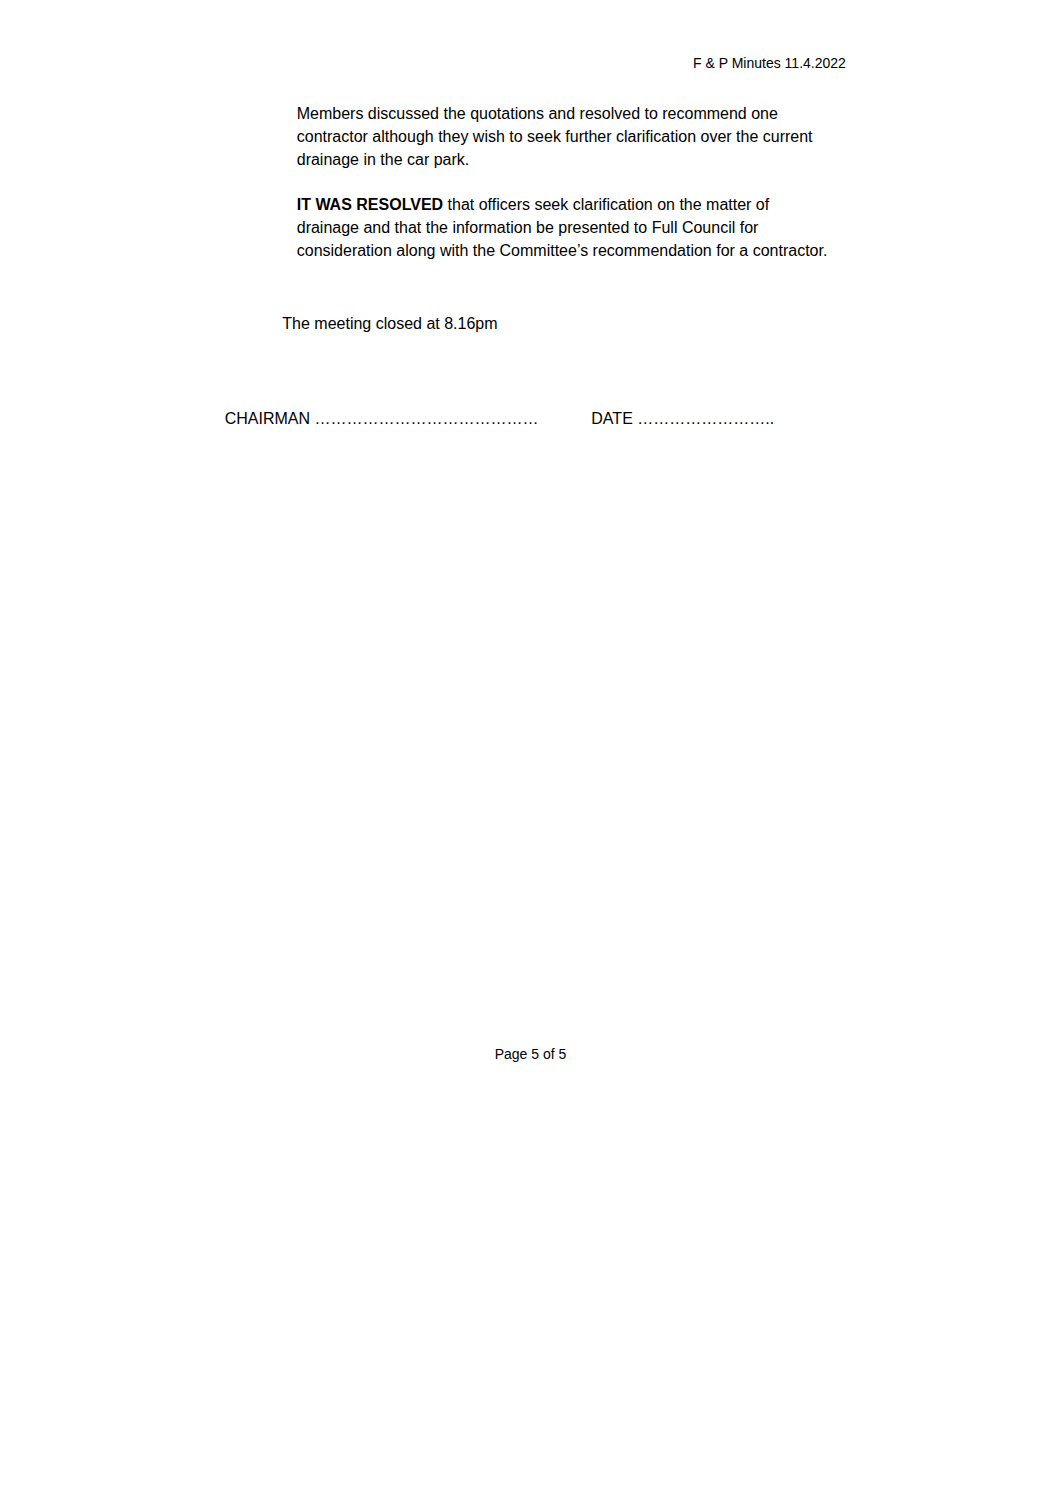F & P Minutes 11.4.2022
Members discussed the quotations and resolved to recommend one contractor although they wish to seek further clarification over the current drainage in the car park.
IT WAS RESOLVED that officers seek clarification on the matter of drainage and that the information be presented to Full Council for consideration along with the Committee’s recommendation for a contractor.
The meeting closed at 8.16pm
CHAIRMAN …………………………………… DATE ……………………..
Page 5 of 5